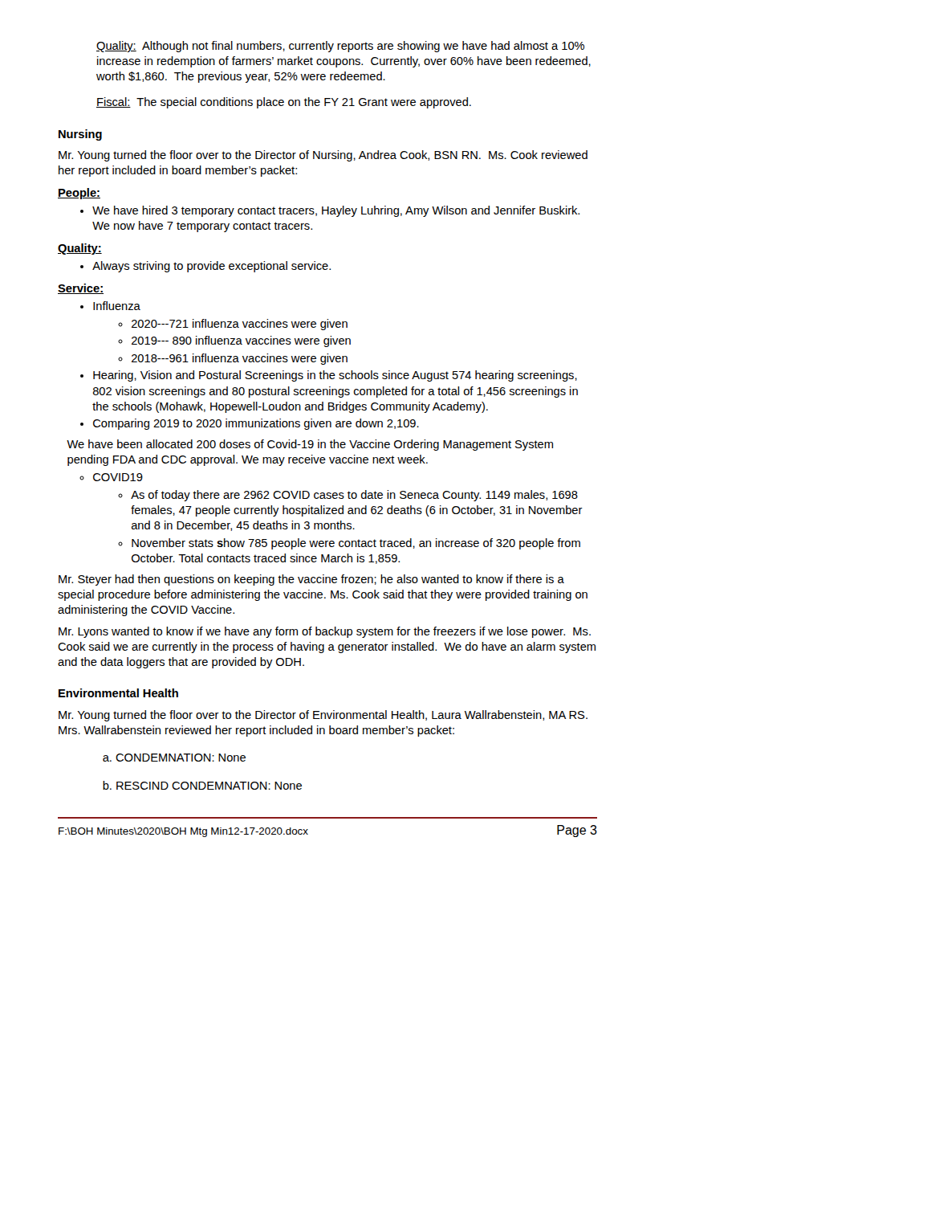Quality: Although not final numbers, currently reports are showing we have had almost a 10% increase in redemption of farmers’ market coupons. Currently, over 60% have been redeemed, worth $1,860. The previous year, 52% were redeemed.
Fiscal: The special conditions place on the FY 21 Grant were approved.
Nursing
Mr. Young turned the floor over to the Director of Nursing, Andrea Cook, BSN RN. Ms. Cook reviewed her report included in board member’s packet:
People:
We have hired 3 temporary contact tracers, Hayley Luhring, Amy Wilson and Jennifer Buskirk. We now have 7 temporary contact tracers.
Quality:
Always striving to provide exceptional service.
Service:
Influenza
2020---721 influenza vaccines were given
2019--- 890 influenza vaccines were given
2018---961 influenza vaccines were given
Hearing, Vision and Postural Screenings in the schools since August 574 hearing screenings, 802 vision screenings and 80 postural screenings completed for a total of 1,456 screenings in the schools (Mohawk, Hopewell-Loudon and Bridges Community Academy).
Comparing 2019 to 2020 immunizations given are down 2,109.
We have been allocated 200 doses of Covid-19 in the Vaccine Ordering Management System pending FDA and CDC approval. We may receive vaccine next week.
COVID19
As of today there are 2962 COVID cases to date in Seneca County. 1149 males, 1698 females, 47 people currently hospitalized and 62 deaths (6 in October, 31 in November and 8 in December, 45 deaths in 3 months.
November stats show 785 people were contact traced, an increase of 320 people from October. Total contacts traced since March is 1,859.
Mr. Steyer had then questions on keeping the vaccine frozen; he also wanted to know if there is a special procedure before administering the vaccine. Ms. Cook said that they were provided training on administering the COVID Vaccine.
Mr. Lyons wanted to know if we have any form of backup system for the freezers if we lose power. Ms. Cook said we are currently in the process of having a generator installed. We do have an alarm system and the data loggers that are provided by ODH.
Environmental Health
Mr. Young turned the floor over to the Director of Environmental Health, Laura Wallrabenstein, MA RS. Mrs. Wallrabenstein reviewed her report included in board member’s packet:
CONDEMNATION: None
RESCIND CONDEMNATION: None
F:\BOH Minutes\2020\BOH Mtg Min12-17-2020.docx Page 3